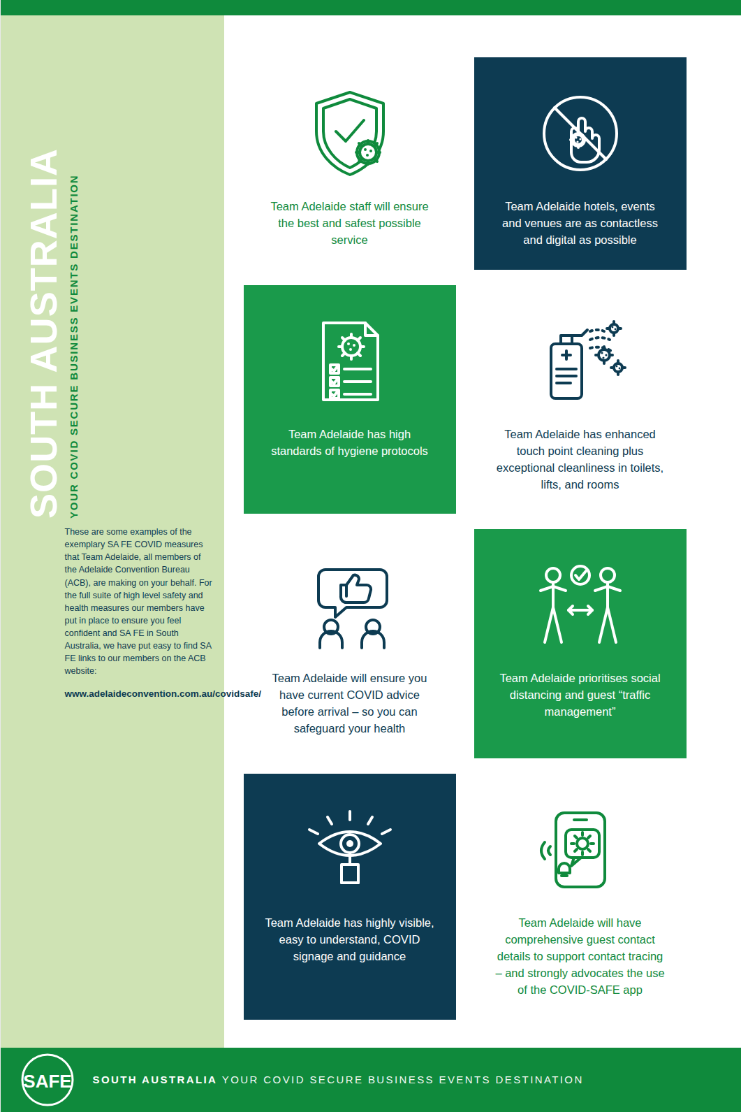SOUTH AUSTRALIA
YOUR COVID SECURE BUSINESS EVENTS DESTINATION
These are some examples of the exemplary SA FE COVID measures that Team Adelaide, all members of the Adelaide Convention Bureau (ACB), are making on your behalf. For the full suite of high level safety and health measures our members have put in place to ensure you feel confident and SA FE in South Australia, we have put easy to find SA FE links to our members on the ACB website:
www.adelaideconvention.com.au/covidsafe/
Team Adelaide staff will ensure the best and safest possible service
Team Adelaide hotels, events and venues are as contactless and digital as possible
Team Adelaide has high standards of hygiene protocols
Team Adelaide has enhanced touch point cleaning plus exceptional cleanliness in toilets, lifts, and rooms
Team Adelaide will ensure you have current COVID advice before arrival – so you can safeguard your health
Team Adelaide prioritises social distancing and guest “traffic management”
Team Adelaide has highly visible, easy to understand, COVID signage and guidance
Team Adelaide will have comprehensive guest contact details to support contact tracing – and strongly advocates the use of the COVID-SAFE app
SAFE
SOUTH AUSTRALIA YOUR COVID SECURE BUSINESS EVENTS DESTINATION